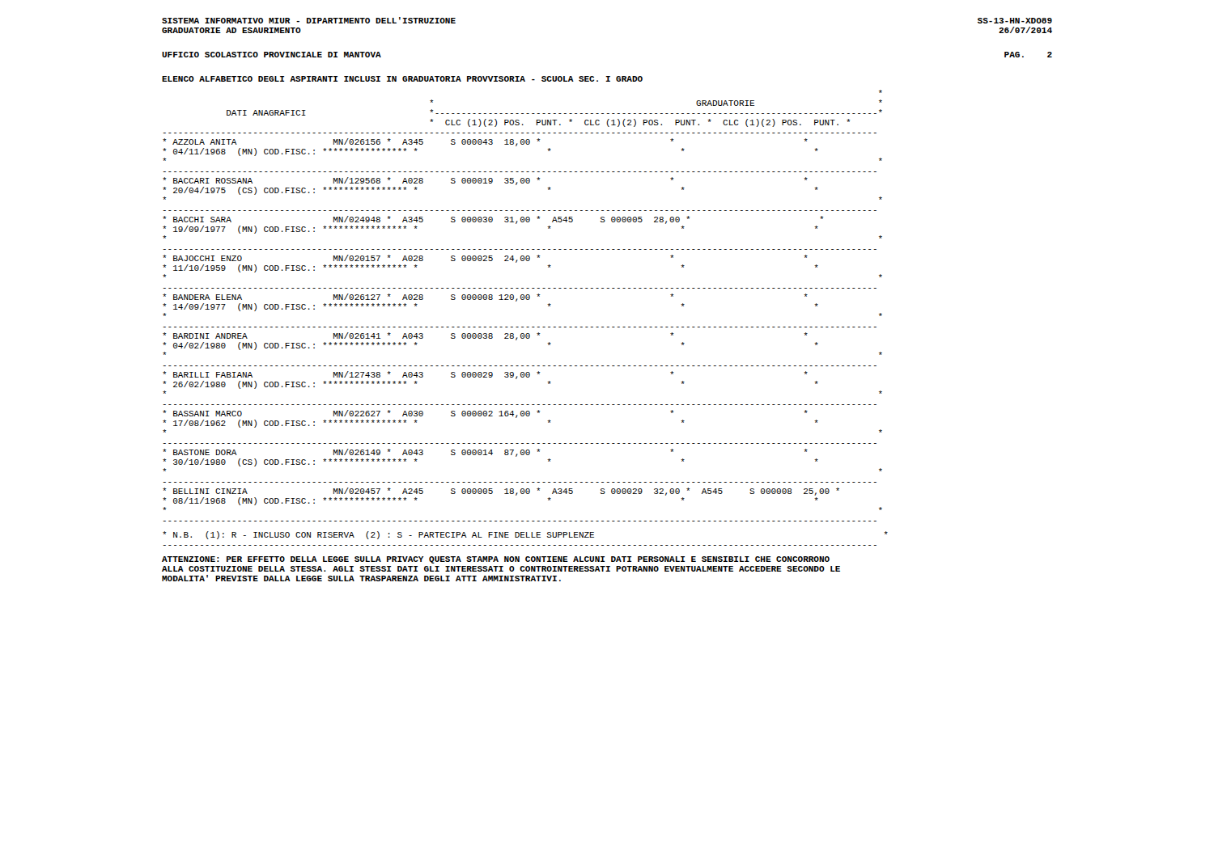SISTEMA INFORMATIVO MIUR - DIPARTIMENTO DELL'ISTRUZIONE GRADUATORIE AD ESAURIMENTO
SS-13-HN-XDO89 26/07/2014
UFFICIO SCOLASTICO PROVINCIALE DI MANTOVA
PAG. 2
ELENCO ALFABETICO DEGLI ASPIRANTI INCLUSI IN GRADUATORIA PROVVISORIA - SCUOLA SEC. I GRADO
                                                                                                                                      *
                                                  *                                                 GRADUATORIE                       *
            DATI ANAGRAFICI                       *-----------------------------------------------------------------------------------*
                                                  *  CLC (1)(2) POS.  PUNT. *  CLC (1)(2) POS.  PUNT. *  CLC (1)(2) POS.  PUNT. *
--------------------------------------------------------------------------------------------------------------------------------------
* AZZOLA ANITA                  MN/026156 *  A345     S 000043  18,00 *                        *                        *
* 04/11/1968  (MN) COD.FISC.: **************** *                        *                        *                        *
*                                                                                                                                     *
--------------------------------------------------------------------------------------------------------------------------------------
* BACCARI ROSSANA               MN/129568 *  A028     S 000019  35,00 *                        *                        *
* 20/04/1975  (CS) COD.FISC.: **************** *                        *                        *                        *
*                                                                                                                                     *
--------------------------------------------------------------------------------------------------------------------------------------
* BACCHI SARA                   MN/024948 *  A345     S 000030  31,00 *  A545     S 000005  28,00 *                        *
* 19/09/1977  (MN) COD.FISC.: **************** *                        *                        *                        *
*                                                                                                                                     *
--------------------------------------------------------------------------------------------------------------------------------------
* BAJOCCHI ENZO                 MN/020157 *  A028     S 000025  24,00 *                        *                        *
* 11/10/1959  (MN) COD.FISC.: **************** *                        *                        *                        *
*                                                                                                                                     *
--------------------------------------------------------------------------------------------------------------------------------------
* BANDERA ELENA                 MN/026127 *  A028     S 000008 120,00 *                        *                        *
* 14/09/1977  (MN) COD.FISC.: **************** *                        *                        *                        *
*                                                                                                                                     *
--------------------------------------------------------------------------------------------------------------------------------------
* BARDINI ANDREA                MN/026141 *  A043     S 000038  28,00 *                        *                        *
* 04/02/1980  (MN) COD.FISC.: **************** *                        *                        *                        *
*                                                                                                                                     *
--------------------------------------------------------------------------------------------------------------------------------------
* BARILLI FABIANA               MN/127438 *  A043     S 000029  39,00 *                        *                        *
* 26/02/1980  (MN) COD.FISC.: **************** *                        *                        *                        *
*                                                                                                                                     *
--------------------------------------------------------------------------------------------------------------------------------------
* BASSANI MARCO                 MN/022627 *  A030     S 000002 164,00 *                        *                        *
* 17/08/1962  (MN) COD.FISC.: **************** *                        *                        *                        *
*                                                                                                                                     *
--------------------------------------------------------------------------------------------------------------------------------------
* BASTONE DORA                  MN/026149 *  A043     S 000014  87,00 *                        *                        *
* 30/10/1980  (CS) COD.FISC.: **************** *                        *                        *                        *
*                                                                                                                                     *
--------------------------------------------------------------------------------------------------------------------------------------
* BELLINI CINZIA                MN/020457 *  A245     S 000005  18,00 *  A345     S 000029  32,00 *  A545     S 000008  25,00 *
* 08/11/1968  (MN) COD.FISC.: **************** *                        *                        *                        *
*                                                                                                                                     *
--------------------------------------------------------------------------------------------------------------------------------------
* N.B. (1): R - INCLUSO CON RISERVA (2) : S - PARTECIPA AL FINE DELLE SUPPLENZE *
--------------------------------------------------------------------------------------------------------------------------------------
ATTENZIONE: PER EFFETTO DELLA LEGGE SULLA PRIVACY QUESTA STAMPA NON CONTIENE ALCUNI DATI PERSONALI E SENSIBILI CHE CONCORRONO ALLA COSTITUZIONE DELLA STESSA. AGLI STESSI DATI GLI INTERESSATI O CONTROINTERESSATI POTRANNO EVENTUALMENTE ACCEDERE SECONDO LE MODALITA' PREVISTE DALLA LEGGE SULLA TRASPARENZA DEGLI ATTI AMMINISTRATIVI.